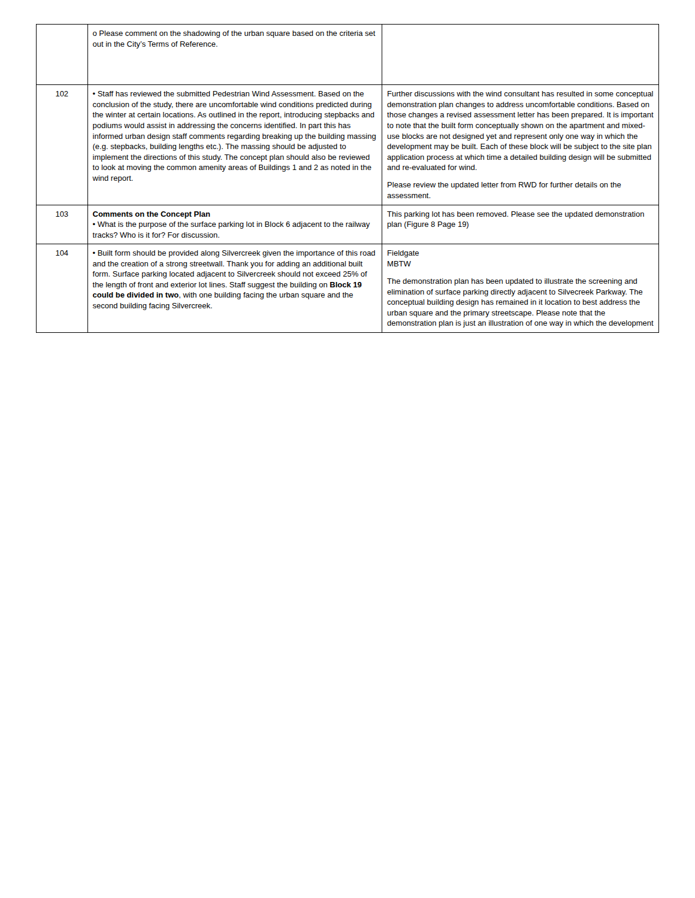| | o Please comment on the shadowing of the urban square based on the criteria set out in the City’s Terms of Reference. | |
| 102 | • Staff has reviewed the submitted Pedestrian Wind Assessment. Based on the conclusion of the study, there are uncomfortable wind conditions predicted during the winter at certain locations. As outlined in the report, introducing stepbacks and podiums would assist in addressing the concerns identified. In part this has informed urban design staff comments regarding breaking up the building massing (e.g. stepbacks, building lengths etc.). The massing should be adjusted to implement the directions of this study. The concept plan should also be reviewed to look at moving the common amenity areas of Buildings 1 and 2 as noted in the wind report. | Further discussions with the wind consultant has resulted in some conceptual demonstration plan changes to address uncomfortable conditions. Based on those changes a revised assessment letter has been prepared. It is important to note that the built form conceptually shown on the apartment and mixed-use blocks are not designed yet and represent only one way in which the development may be built. Each of these block will be subject to the site plan application process at which time a detailed building design will be submitted and re-evaluated for wind. Please review the updated letter from RWD for further details on the assessment. |
| 103 | Comments on the Concept Plan • What is the purpose of the surface parking lot in Block 6 adjacent to the railway tracks? Who is it for? For discussion. | This parking lot has been removed. Please see the updated demonstration plan (Figure 8 Page 19) |
| 104 | • Built form should be provided along Silvercreek given the importance of this road and the creation of a strong streetwall. Thank you for adding an additional built form. Surface parking located adjacent to Silvercreek should not exceed 25% of the length of front and exterior lot lines. Staff suggest the building on Block 19 could be divided in two , with one building facing the urban square and the second building facing Silvercreek. | Fieldgate MBTW The demonstration plan has been updated to illustrate the screening and elimination of surface parking directly adjacent to Silvecreek Parkway. The conceptual building design has remained in it location to best address the urban square and the primary streetscape. Please note that the demonstration plan is just an illustration of one way in which the development |